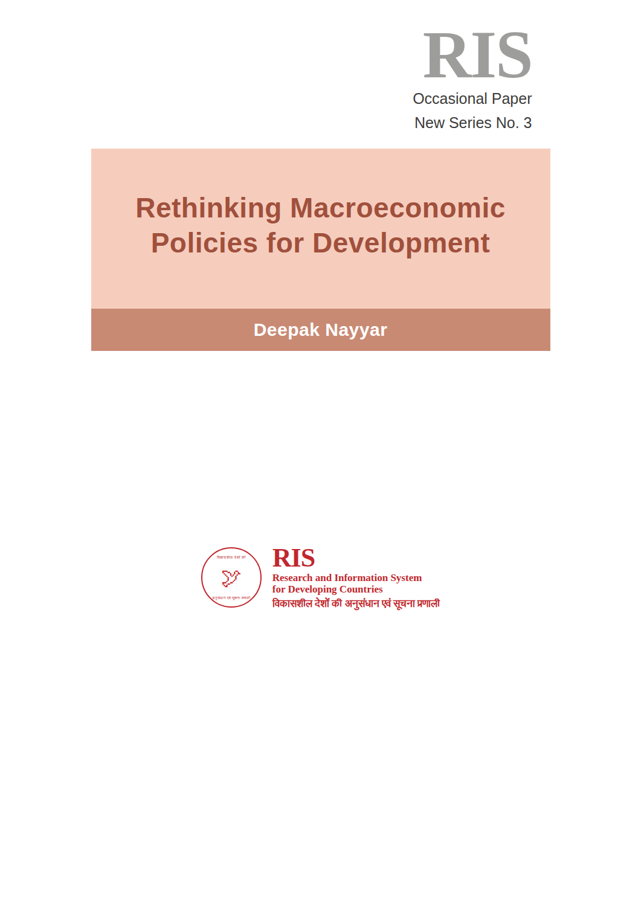RIS
Occasional Paper
New Series No. 3
Rethinking Macroeconomic
Policies for Development
Deepak Nayyar
विकासशील देशों की 🕊 अनुसंधान एवं सूचना प्रणाली
RIS
Research and Information System
for Developing Countries
विकासशील देशों की अनुसंधान एवं सूचना प्रणाली